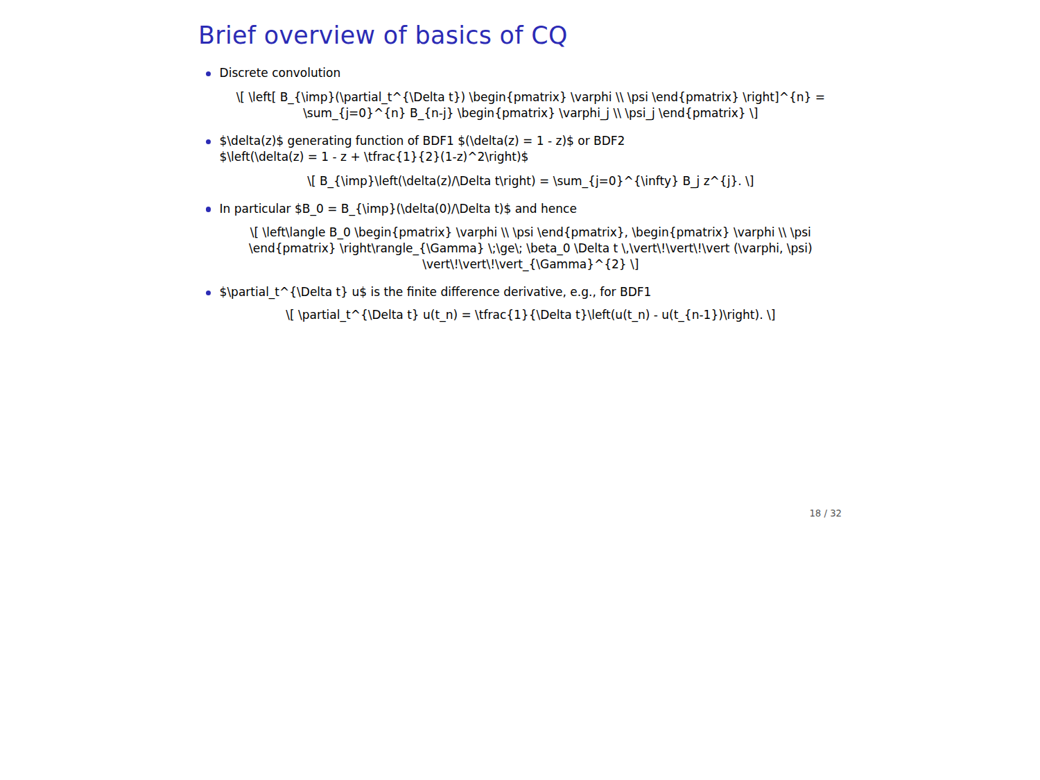Brief overview of basics of CQ
Discrete convolution
\[ \left[ B_{\imp}(\partial_t^{\Delta t}) \begin{pmatrix} \varphi \\ \psi \end{pmatrix} \right]^{n} = \sum_{j=0}^{n} B_{n-j} \begin{pmatrix} \varphi_j \\ \psi_j \end{pmatrix} \]
$\delta(z)$ generating function of BDF1 $(\delta(z) = 1 - z)$ or BDF2
$\left(\delta(z) = 1 - z + \tfrac{1}{2}(1-z)^2\right)$
\[ B_{\imp}\left(\delta(z)/\Delta t\right) = \sum_{j=0}^{\infty} B_j z^{j}. \]
In particular $B_0 = B_{\imp}(\delta(0)/\Delta t)$ and hence
\[ \left\langle B_0 \begin{pmatrix} \varphi \\ \psi \end{pmatrix}, \begin{pmatrix} \varphi \\ \psi \end{pmatrix} \right\rangle_{\Gamma} \;\ge\; \beta_0 \Delta t \,\vert\!\vert\!\vert (\varphi, \psi) \vert\!\vert\!\vert_{\Gamma}^{2} \]
$\partial_t^{\Delta t} u$ is the finite difference derivative, e.g., for BDF1
\[ \partial_t^{\Delta t} u(t_n) = \tfrac{1}{\Delta t}\left(u(t_n) - u(t_{n-1})\right). \]
18 / 32